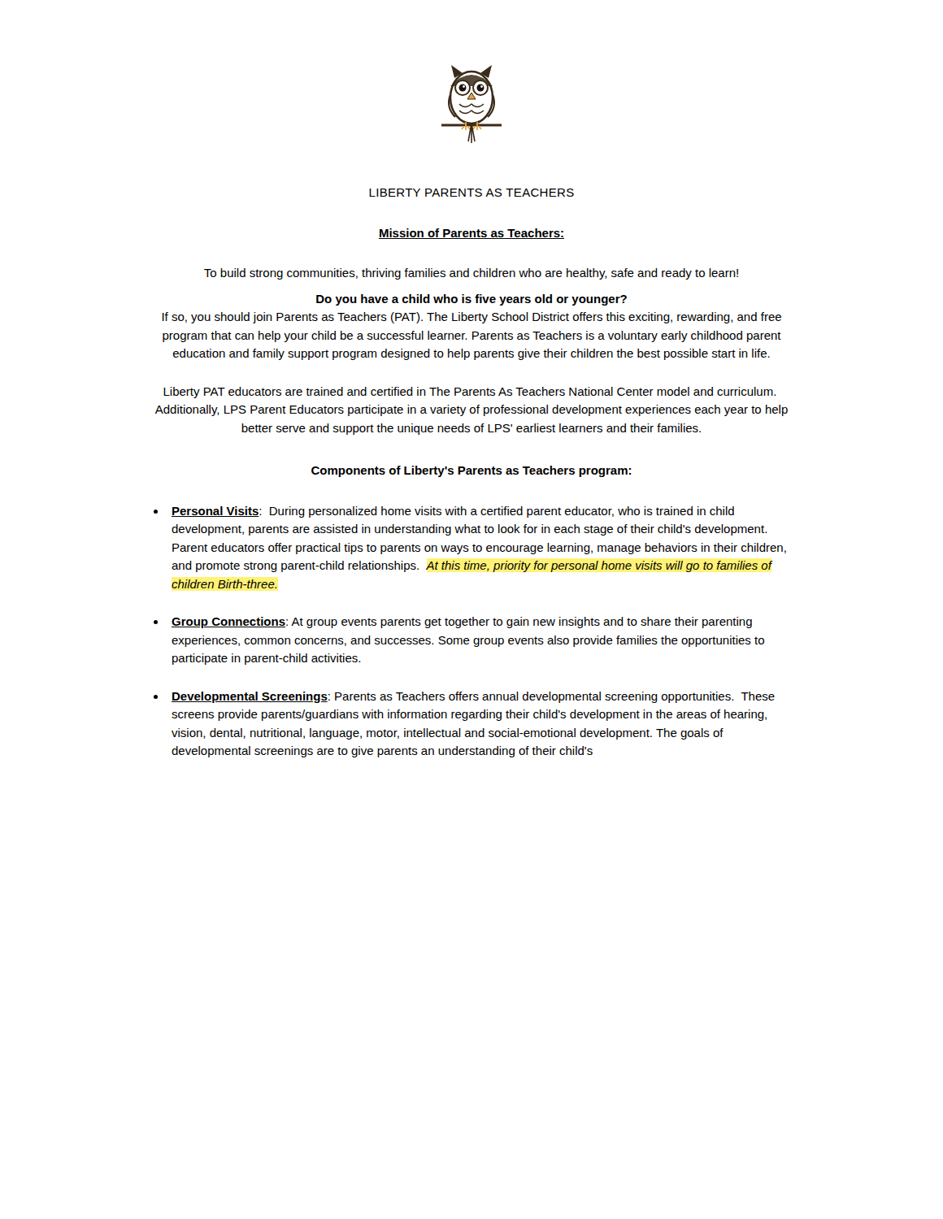LIBERTY PARENTS AS TEACHERS
Mission of Parents as Teachers:
To build strong communities, thriving families and children who are healthy, safe and ready to learn!
Do you have a child who is five years old or younger?
If so, you should join Parents as Teachers (PAT). The Liberty School District offers this exciting, rewarding, and free program that can help your child be a successful learner. Parents as Teachers is a voluntary early childhood parent education and family support program designed to help parents give their children the best possible start in life.
Liberty PAT educators are trained and certified in The Parents As Teachers National Center model and curriculum. Additionally, LPS Parent Educators participate in a variety of professional development experiences each year to help better serve and support the unique needs of LPS' earliest learners and their families.
Components of Liberty's Parents as Teachers program:
Personal Visits: During personalized home visits with a certified parent educator, who is trained in child development, parents are assisted in understanding what to look for in each stage of their child's development. Parent educators offer practical tips to parents on ways to encourage learning, manage behaviors in their children, and promote strong parent-child relationships. At this time, priority for personal home visits will go to families of children Birth-three.
Group Connections: At group events parents get together to gain new insights and to share their parenting experiences, common concerns, and successes. Some group events also provide families the opportunities to participate in parent-child activities.
Developmental Screenings: Parents as Teachers offers annual developmental screening opportunities. These screens provide parents/guardians with information regarding their child's development in the areas of hearing, vision, dental, nutritional, language, motor, intellectual and social-emotional development. The goals of developmental screenings are to give parents an understanding of their child's